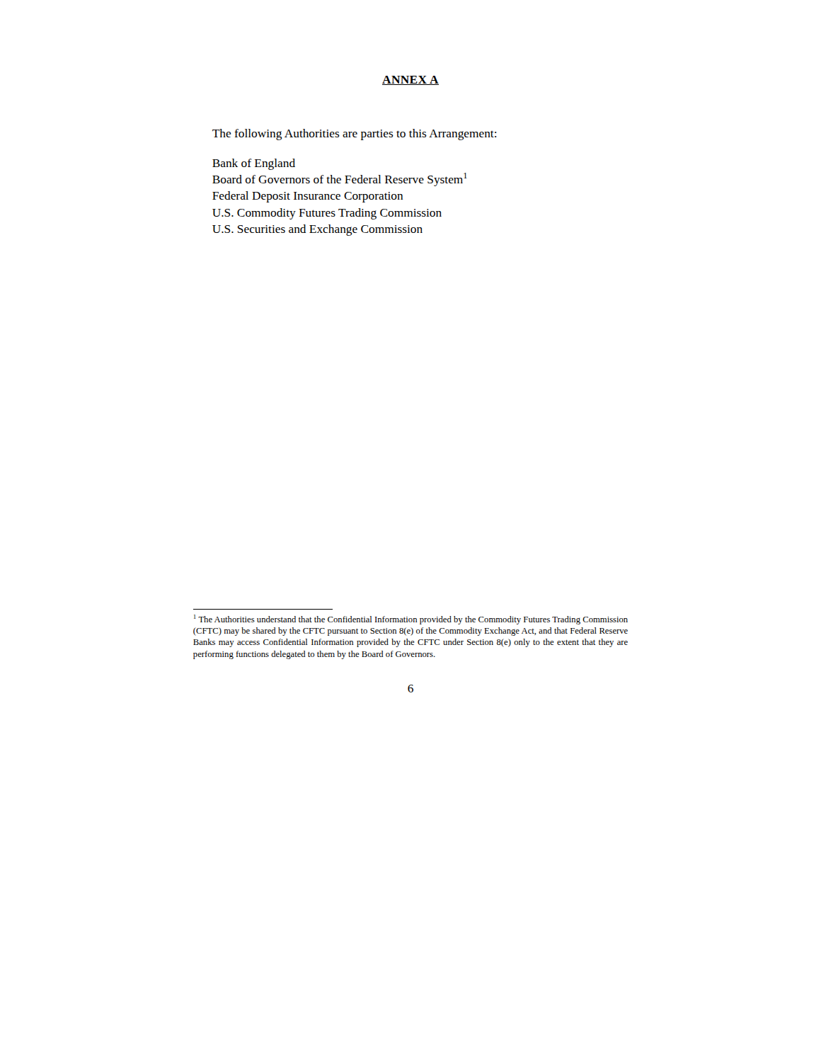ANNEX A
The following Authorities are parties to this Arrangement:
Bank of England
Board of Governors of the Federal Reserve System1
Federal Deposit Insurance Corporation
U.S. Commodity Futures Trading Commission
U.S. Securities and Exchange Commission
1 The Authorities understand that the Confidential Information provided by the Commodity Futures Trading Commission (CFTC) may be shared by the CFTC pursuant to Section 8(e) of the Commodity Exchange Act, and that Federal Reserve Banks may access Confidential Information provided by the CFTC under Section 8(e) only to the extent that they are performing functions delegated to them by the Board of Governors.
6